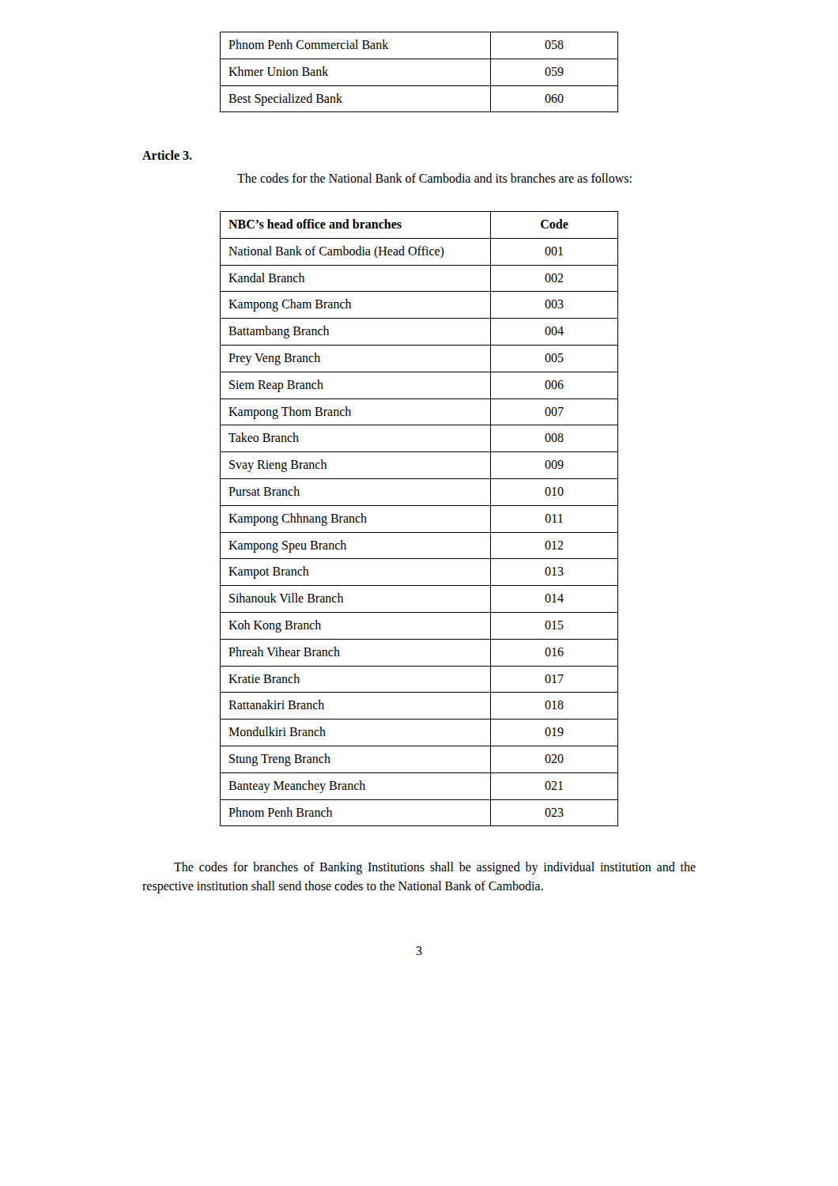| Phnom Penh Commercial Bank | 058 |
| Khmer Union Bank | 059 |
| Best Specialized Bank | 060 |
Article 3.
The codes for the National Bank of Cambodia and its branches are as follows:
| NBC’s head office and branches | Code |
| --- | --- |
| National Bank of Cambodia (Head Office) | 001 |
| Kandal Branch | 002 |
| Kampong Cham Branch | 003 |
| Battambang Branch | 004 |
| Prey Veng Branch | 005 |
| Siem Reap Branch | 006 |
| Kampong Thom Branch | 007 |
| Takeo Branch | 008 |
| Svay Rieng Branch | 009 |
| Pursat Branch | 010 |
| Kampong Chhnang Branch | 011 |
| Kampong Speu Branch | 012 |
| Kampot Branch | 013 |
| Sihanouk Ville Branch | 014 |
| Koh Kong Branch | 015 |
| Phreah Vihear Branch | 016 |
| Kratie Branch | 017 |
| Rattanakiri Branch | 018 |
| Mondulkiri Branch | 019 |
| Stung Treng Branch | 020 |
| Banteay Meanchey Branch | 021 |
| Phnom Penh Branch | 023 |
The codes for branches of Banking Institutions shall be assigned by individual institution and the respective institution shall send those codes to the National Bank of Cambodia.
3